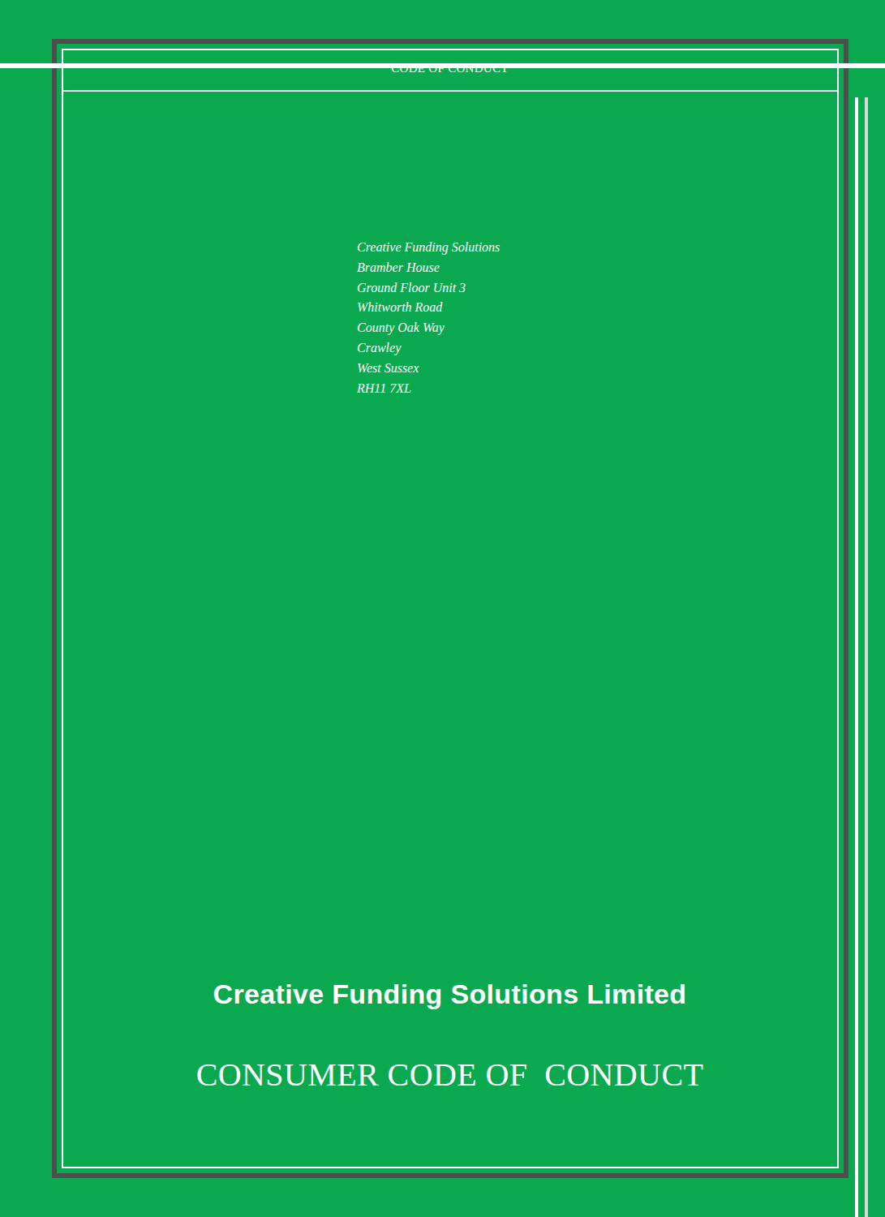CODE OF CONDUCT
Creative Funding Solutions
Bramber House
Ground Floor Unit 3
Whitworth Road
County Oak Way
Crawley
West Sussex
RH11 7XL
Creative Funding Solutions Limited
CONSUMER CODE OF CONDUCT